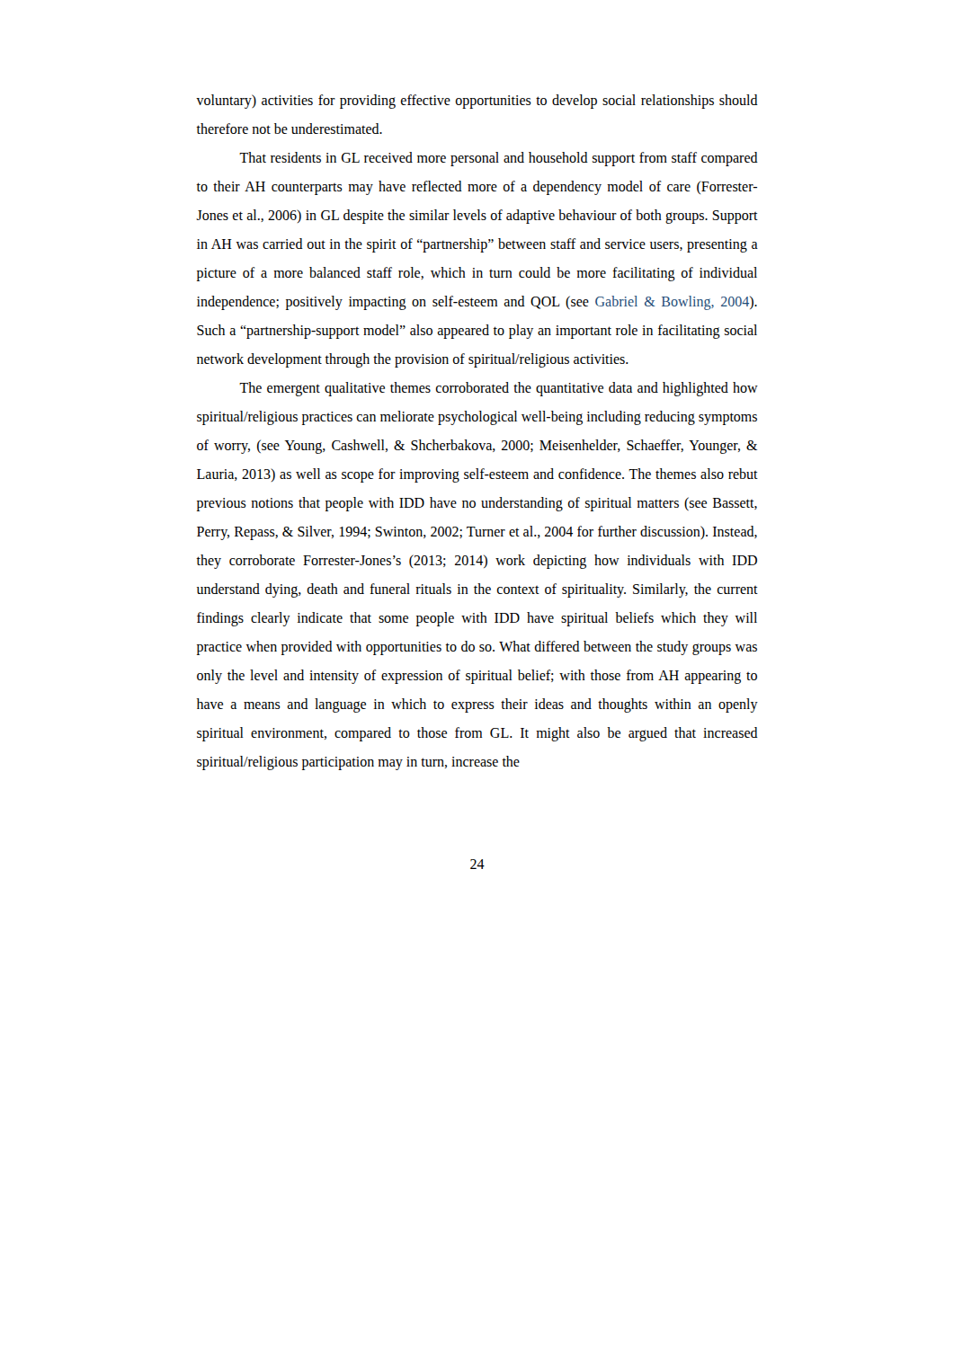voluntary) activities for providing effective opportunities to develop social relationships should therefore not be underestimated.
That residents in GL received more personal and household support from staff compared to their AH counterparts may have reflected more of a dependency model of care (Forrester-Jones et al., 2006) in GL despite the similar levels of adaptive behaviour of both groups. Support in AH was carried out in the spirit of “partnership” between staff and service users, presenting a picture of a more balanced staff role, which in turn could be more facilitating of individual independence; positively impacting on self-esteem and QOL (see Gabriel & Bowling, 2004). Such a “partnership-support model” also appeared to play an important role in facilitating social network development through the provision of spiritual/religious activities.
The emergent qualitative themes corroborated the quantitative data and highlighted how spiritual/religious practices can meliorate psychological well-being including reducing symptoms of worry, (see Young, Cashwell, & Shcherbakova, 2000; Meisenhelder, Schaeffer, Younger, & Lauria, 2013) as well as scope for improving self-esteem and confidence. The themes also rebut previous notions that people with IDD have no understanding of spiritual matters (see Bassett, Perry, Repass, & Silver, 1994; Swinton, 2002; Turner et al., 2004 for further discussion). Instead, they corroborate Forrester-Jones’s (2013; 2014) work depicting how individuals with IDD understand dying, death and funeral rituals in the context of spirituality. Similarly, the current findings clearly indicate that some people with IDD have spiritual beliefs which they will practice when provided with opportunities to do so. What differed between the study groups was only the level and intensity of expression of spiritual belief; with those from AH appearing to have a means and language in which to express their ideas and thoughts within an openly spiritual environment, compared to those from GL. It might also be argued that increased spiritual/religious participation may in turn, increase the
24